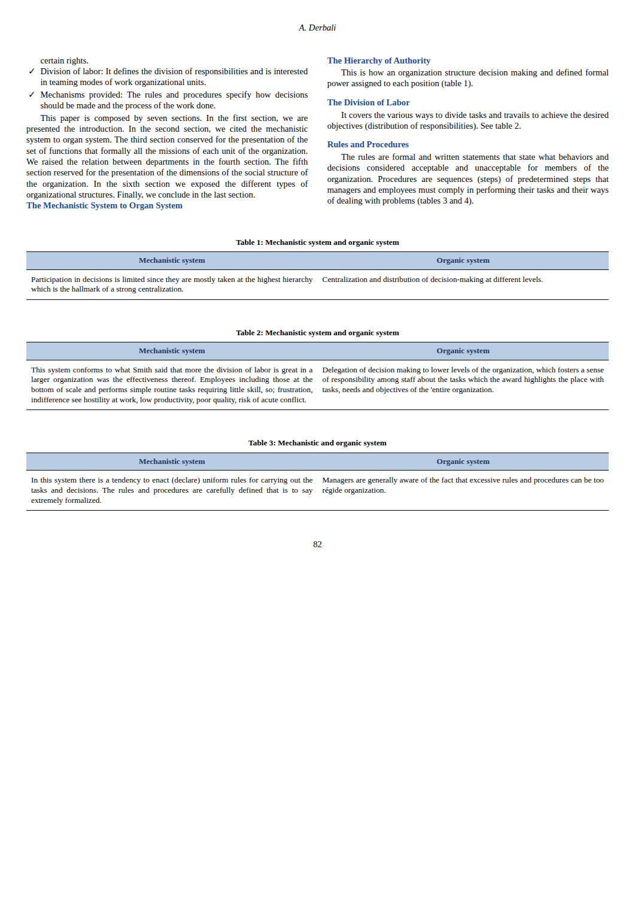A. Derbali
certain rights.
Division of labor: It defines the division of responsibilities and is interested in teaming modes of work organizational units.
Mechanisms provided: The rules and procedures specify how decisions should be made and the process of the work done.
This paper is composed by seven sections. In the first section, we are presented the introduction. In the second section, we cited the mechanistic system to organ system. The third section conserved for the presentation of the set of functions that formally all the missions of each unit of the organization. We raised the relation between departments in the fourth section. The fifth section reserved for the presentation of the dimensions of the social structure of the organization. In the sixth section we exposed the different types of organizational structures. Finally, we conclude in the last section.
The Mechanistic System to Organ System
The Hierarchy of Authority
This is how an organization structure decision making and defined formal power assigned to each position (table 1).
The Division of Labor
It covers the various ways to divide tasks and travails to achieve the desired objectives (distribution of responsibilities). See table 2.
Rules and Procedures
The rules are formal and written statements that state what behaviors and decisions considered acceptable and unacceptable for members of the organization. Procedures are sequences (steps) of predetermined steps that managers and employees must comply in performing their tasks and their ways of dealing with problems (tables 3 and 4).
Table 1: Mechanistic system and organic system
| Mechanistic system | Organic system |
| --- | --- |
| Participation in decisions is limited since they are mostly taken at the highest hierarchy which is the hallmark of a strong centralization. | Centralization and distribution of decision-making at different levels. |
Table 2: Mechanistic system and organic system
| Mechanistic system | Organic system |
| --- | --- |
| This system conforms to what Smith said that more the division of labor is great in a larger organization was the effectiveness thereof. Employees including those at the bottom of scale and performs simple routine tasks requiring little skill, so; frustration, indifference see hostility at work, low productivity, poor quality, risk of acute conflict. | Delegation of decision making to lower levels of the organization, which fosters a sense of responsibility among staff about the tasks which the award highlights the place with tasks, needs and objectives of the 'entire organization. |
Table 3: Mechanistic and organic system
| Mechanistic system | Organic system |
| --- | --- |
| In this system there is a tendency to enact (declare) uniform rules for carrying out the tasks and decisions. The rules and procedures are carefully defined that is to say extremely formalized. | Managers are generally aware of the fact that excessive rules and procedures can be too régide organization. |
82